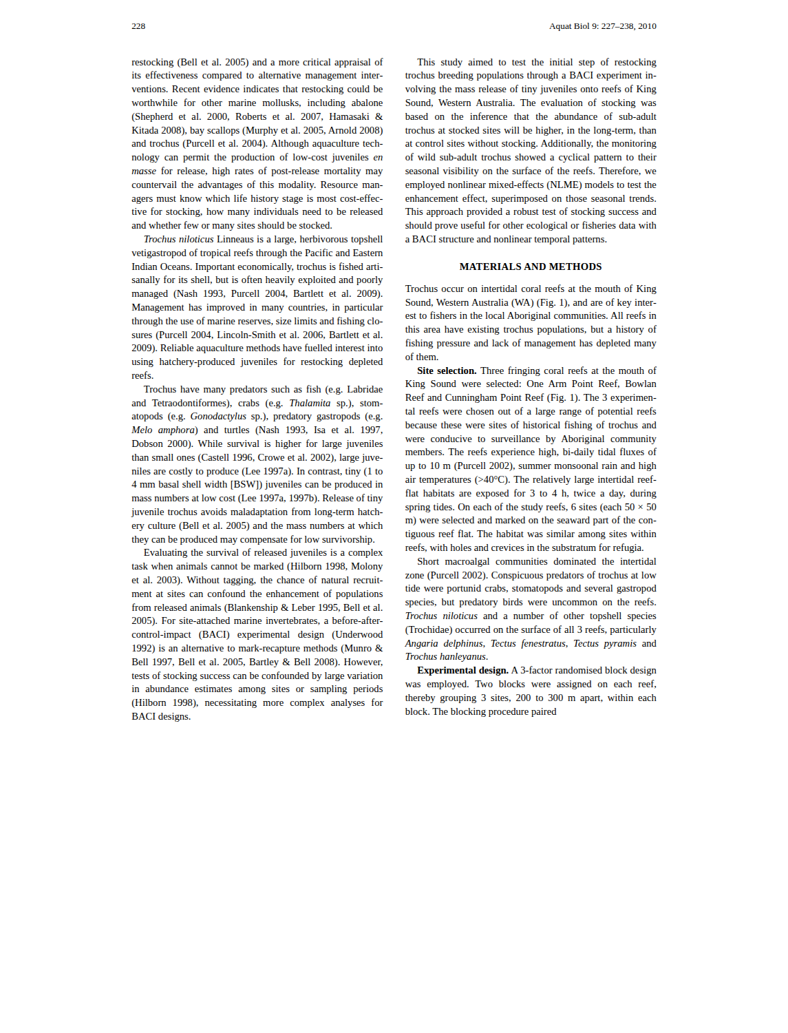228 Aquat Biol 9: 227–238, 2010
restocking (Bell et al. 2005) and a more critical appraisal of its effectiveness compared to alternative management interventions. Recent evidence indicates that restocking could be worthwhile for other marine mollusks, including abalone (Shepherd et al. 2000, Roberts et al. 2007, Hamasaki & Kitada 2008), bay scallops (Murphy et al. 2005, Arnold 2008) and trochus (Purcell et al. 2004). Although aquaculture technology can permit the production of low-cost juveniles en masse for release, high rates of post-release mortality may countervail the advantages of this modality. Resource managers must know which life history stage is most cost-effective for stocking, how many individuals need to be released and whether few or many sites should be stocked.
Trochus niloticus Linneaus is a large, herbivorous topshell vetigastropod of tropical reefs through the Pacific and Eastern Indian Oceans. Important economically, trochus is fished artisanally for its shell, but is often heavily exploited and poorly managed (Nash 1993, Purcell 2004, Bartlett et al. 2009). Management has improved in many countries, in particular through the use of marine reserves, size limits and fishing closures (Purcell 2004, Lincoln-Smith et al. 2006, Bartlett et al. 2009). Reliable aquaculture methods have fuelled interest into using hatchery-produced juveniles for restocking depleted reefs.
Trochus have many predators such as fish (e.g. Labridae and Tetraodontiformes), crabs (e.g. Thalamita sp.), stomatopods (e.g. Gonodactylus sp.), predatory gastropods (e.g. Melo amphora) and turtles (Nash 1993, Isa et al. 1997, Dobson 2000). While survival is higher for large juveniles than small ones (Castell 1996, Crowe et al. 2002), large juveniles are costly to produce (Lee 1997a). In contrast, tiny (1 to 4 mm basal shell width [BSW]) juveniles can be produced in mass numbers at low cost (Lee 1997a, 1997b). Release of tiny juvenile trochus avoids maladaptation from long-term hatchery culture (Bell et al. 2005) and the mass numbers at which they can be produced may compensate for low survivorship.
Evaluating the survival of released juveniles is a complex task when animals cannot be marked (Hilborn 1998, Molony et al. 2003). Without tagging, the chance of natural recruitment at sites can confound the enhancement of populations from released animals (Blankenship & Leber 1995, Bell et al. 2005). For site-attached marine invertebrates, a before-after-control-impact (BACI) experimental design (Underwood 1992) is an alternative to mark-recapture methods (Munro & Bell 1997, Bell et al. 2005, Bartley & Bell 2008). However, tests of stocking success can be confounded by large variation in abundance estimates among sites or sampling periods (Hilborn 1998), necessitating more complex analyses for BACI designs.
This study aimed to test the initial step of restocking trochus breeding populations through a BACI experiment involving the mass release of tiny juveniles onto reefs of King Sound, Western Australia. The evaluation of stocking was based on the inference that the abundance of sub-adult trochus at stocked sites will be higher, in the long-term, than at control sites without stocking. Additionally, the monitoring of wild sub-adult trochus showed a cyclical pattern to their seasonal visibility on the surface of the reefs. Therefore, we employed nonlinear mixed-effects (NLME) models to test the enhancement effect, superimposed on those seasonal trends. This approach provided a robust test of stocking success and should prove useful for other ecological or fisheries data with a BACI structure and nonlinear temporal patterns.
Materials and methods
Trochus occur on intertidal coral reefs at the mouth of King Sound, Western Australia (WA) (Fig. 1), and are of key interest to fishers in the local Aboriginal communities. All reefs in this area have existing trochus populations, but a history of fishing pressure and lack of management has depleted many of them.
Site selection. Three fringing coral reefs at the mouth of King Sound were selected: One Arm Point Reef, Bowlan Reef and Cunningham Point Reef (Fig. 1). The 3 experimental reefs were chosen out of a large range of potential reefs because these were sites of historical fishing of trochus and were conducive to surveillance by Aboriginal community members. The reefs experience high, bi-daily tidal fluxes of up to 10 m (Purcell 2002), summer monsoonal rain and high air temperatures (>40°C). The relatively large intertidal reef-flat habitats are exposed for 3 to 4 h, twice a day, during spring tides. On each of the study reefs, 6 sites (each 50 × 50 m) were selected and marked on the seaward part of the contiguous reef flat. The habitat was similar among sites within reefs, with holes and crevices in the substratum for refugia.
Short macroalgal communities dominated the intertidal zone (Purcell 2002). Conspicuous predators of trochus at low tide were portunid crabs, stomatopods and several gastropod species, but predatory birds were uncommon on the reefs. Trochus niloticus and a number of other topshell species (Trochidae) occurred on the surface of all 3 reefs, particularly Angaria delphinus, Tectus fenestratus, Tectus pyramis and Trochus hanleyanus.
Experimental design. A 3-factor randomised block design was employed. Two blocks were assigned on each reef, thereby grouping 3 sites, 200 to 300 m apart, within each block. The blocking procedure paired